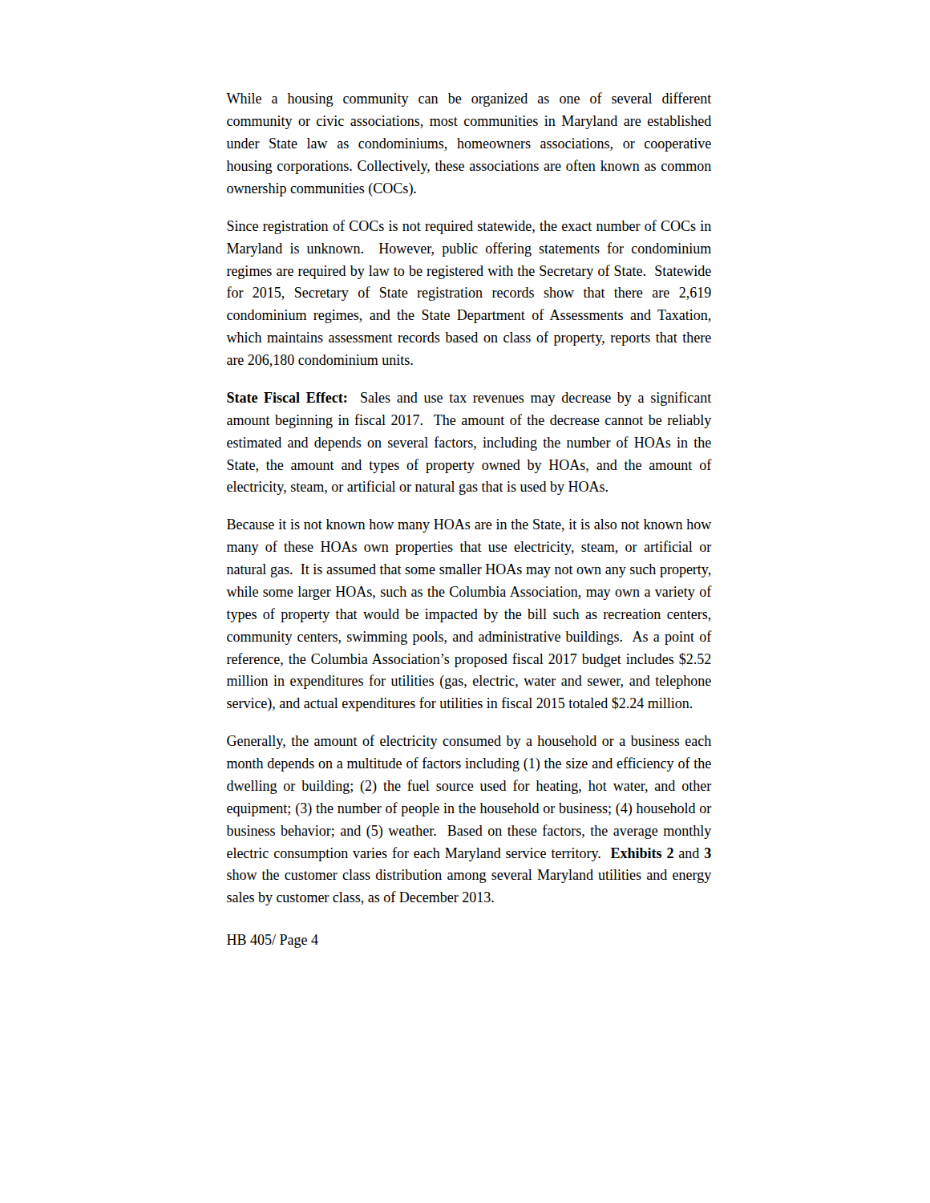While a housing community can be organized as one of several different community or civic associations, most communities in Maryland are established under State law as condominiums, homeowners associations, or cooperative housing corporations. Collectively, these associations are often known as common ownership communities (COCs).
Since registration of COCs is not required statewide, the exact number of COCs in Maryland is unknown. However, public offering statements for condominium regimes are required by law to be registered with the Secretary of State. Statewide for 2015, Secretary of State registration records show that there are 2,619 condominium regimes, and the State Department of Assessments and Taxation, which maintains assessment records based on class of property, reports that there are 206,180 condominium units.
State Fiscal Effect: Sales and use tax revenues may decrease by a significant amount beginning in fiscal 2017. The amount of the decrease cannot be reliably estimated and depends on several factors, including the number of HOAs in the State, the amount and types of property owned by HOAs, and the amount of electricity, steam, or artificial or natural gas that is used by HOAs.
Because it is not known how many HOAs are in the State, it is also not known how many of these HOAs own properties that use electricity, steam, or artificial or natural gas. It is assumed that some smaller HOAs may not own any such property, while some larger HOAs, such as the Columbia Association, may own a variety of types of property that would be impacted by the bill such as recreation centers, community centers, swimming pools, and administrative buildings. As a point of reference, the Columbia Association’s proposed fiscal 2017 budget includes $2.52 million in expenditures for utilities (gas, electric, water and sewer, and telephone service), and actual expenditures for utilities in fiscal 2015 totaled $2.24 million.
Generally, the amount of electricity consumed by a household or a business each month depends on a multitude of factors including (1) the size and efficiency of the dwelling or building; (2) the fuel source used for heating, hot water, and other equipment; (3) the number of people in the household or business; (4) household or business behavior; and (5) weather. Based on these factors, the average monthly electric consumption varies for each Maryland service territory. Exhibits 2 and 3 show the customer class distribution among several Maryland utilities and energy sales by customer class, as of December 2013.
HB 405/ Page 4